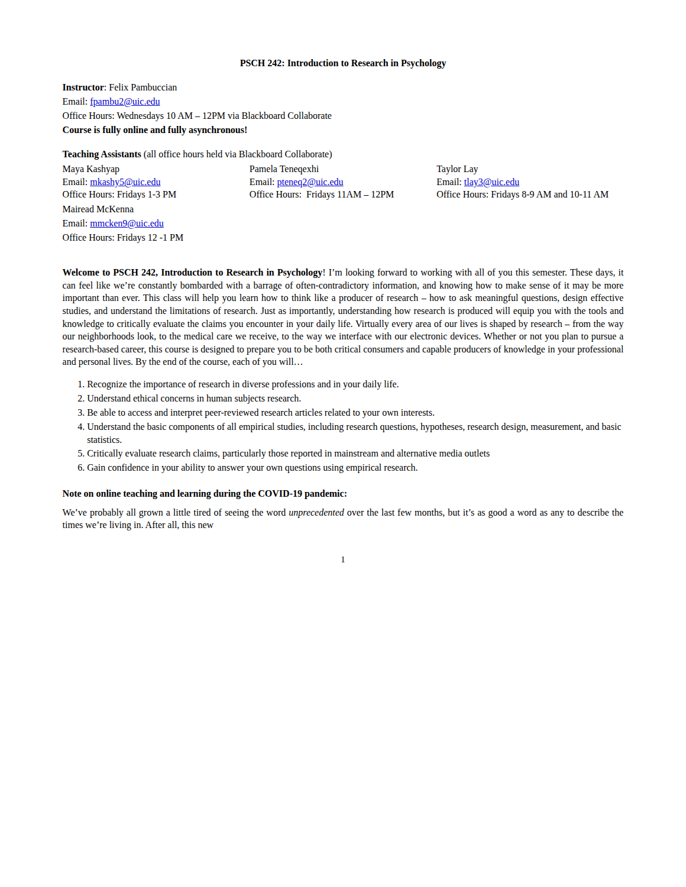PSCH 242: Introduction to Research in Psychology
Instructor: Felix Pambuccian
Email: fpambu2@uic.edu
Office Hours: Wednesdays 10 AM – 12PM via Blackboard Collaborate
Course is fully online and fully asynchronous!
Teaching Assistants (all office hours held via Blackboard Collaborate)
| Maya Kashyap Email: mkashy5@uic.edu Office Hours: Fridays 1-3 PM | Pamela Teneqexhi Email: pteneq2@uic.edu Office Hours: Fridays 11AM – 12PM | Taylor Lay Email: tlay3@uic.edu Office Hours: Fridays 8-9 AM and 10-11 AM |
Mairead McKenna
Email: mmcken9@uic.edu
Office Hours: Fridays 12 -1 PM
Welcome to PSCH 242, Introduction to Research in Psychology! I’m looking forward to working with all of you this semester. These days, it can feel like we’re constantly bombarded with a barrage of often-contradictory information, and knowing how to make sense of it may be more important than ever. This class will help you learn how to think like a producer of research – how to ask meaningful questions, design effective studies, and understand the limitations of research. Just as importantly, understanding how research is produced will equip you with the tools and knowledge to critically evaluate the claims you encounter in your daily life. Virtually every area of our lives is shaped by research – from the way our neighborhoods look, to the medical care we receive, to the way we interface with our electronic devices. Whether or not you plan to pursue a research-based career, this course is designed to prepare you to be both critical consumers and capable producers of knowledge in your professional and personal lives. By the end of the course, each of you will…
Recognize the importance of research in diverse professions and in your daily life.
Understand ethical concerns in human subjects research.
Be able to access and interpret peer-reviewed research articles related to your own interests.
Understand the basic components of all empirical studies, including research questions, hypotheses, research design, measurement, and basic statistics.
Critically evaluate research claims, particularly those reported in mainstream and alternative media outlets
Gain confidence in your ability to answer your own questions using empirical research.
Note on online teaching and learning during the COVID-19 pandemic:
We’ve probably all grown a little tired of seeing the word unprecedented over the last few months, but it’s as good a word as any to describe the times we’re living in. After all, this new
1